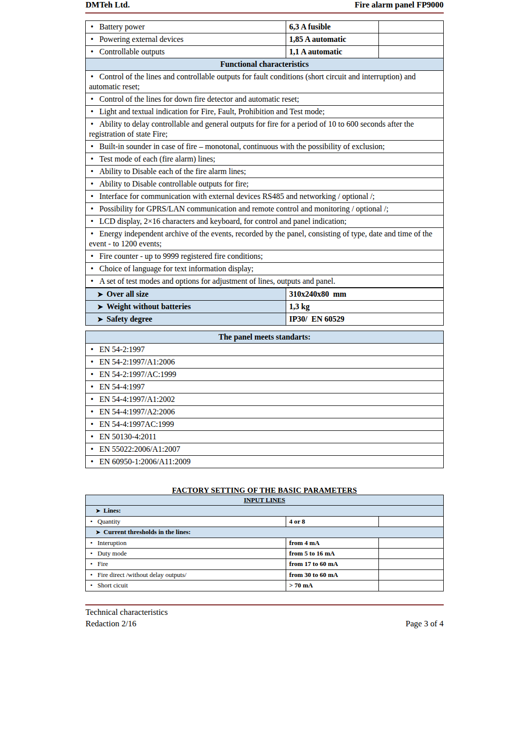DMTeh Ltd.
Fire alarm panel FP9000
| Battery power | 6,3 A fusible | |
| Powering external devices | 1,85 A automatic | |
| Controllable outputs | 1,1 A automatic | |
| Functional characteristics |
| Control of the lines and controllable outputs for fault conditions (short circuit and interruption) and automatic reset; |
| Control of the lines for down fire detector and automatic reset; |
| Light and textual indication for Fire, Fault, Prohibition and Test mode; |
| Ability to delay controllable and general outputs for fire for a period of 10 to 600 seconds after the registration of state Fire; |
| Built-in sounder in case of fire – monotonal, continuous with the possibility of exclusion; |
| Test mode of each (fire alarm) lines; |
| Ability to Disable each of the fire alarm lines; |
| Ability to Disable controllable outputs for fire; |
| Interface for communication with external devices RS485 and networking / optional /; |
| Possibility for GPRS/LAN communication and remote control and monitoring / optional /; |
| LCD display, 2×16 characters and keyboard, for control and panel indication; |
| Energy independent archive of the events, recorded by the panel, consisting of type, date and time of the event - to 1200 events; |
| Fire counter - up to 9999 registered fire conditions; |
| Choice of language for text information display; |
| A set of test modes and options for adjustment of lines, outputs and panel. |
| Over all size | 310x240x80 mm |
| Weight without batteries | 1,3 kg |
| Safety degree | IP30/ EN 60529 |
| The panel meets standarts: |
| EN 54-2:1997 |
| EN 54-2:1997/A1:2006 |
| EN 54-2:1997/AC:1999 |
| EN 54-4:1997 |
| EN 54-4:1997/A1:2002 |
| EN 54-4:1997/A2:2006 |
| EN 54-4:1997AC:1999 |
| EN 50130-4:2011 |
| EN 55022:2006/A1:2007 |
| EN 60950-1:2006/A11:2009 |
FACTORY SETTING OF THE BASIC PARAMETERS
| INPUT LINES |
| Lines: |
| Quantity | 4 or 8 | |
| Current thresholds in the lines: |
| Interuption | from 4 mA | |
| Duty mode | from 5 to 16 mA | |
| Fire | from 17 to 60 mA | |
| Fire direct /without delay outputs/ | from 30 to 60 mA | |
| Short cicuit | > 70 mA | |
Technical characteristics
Redaction 2/16
Page 3 of 4